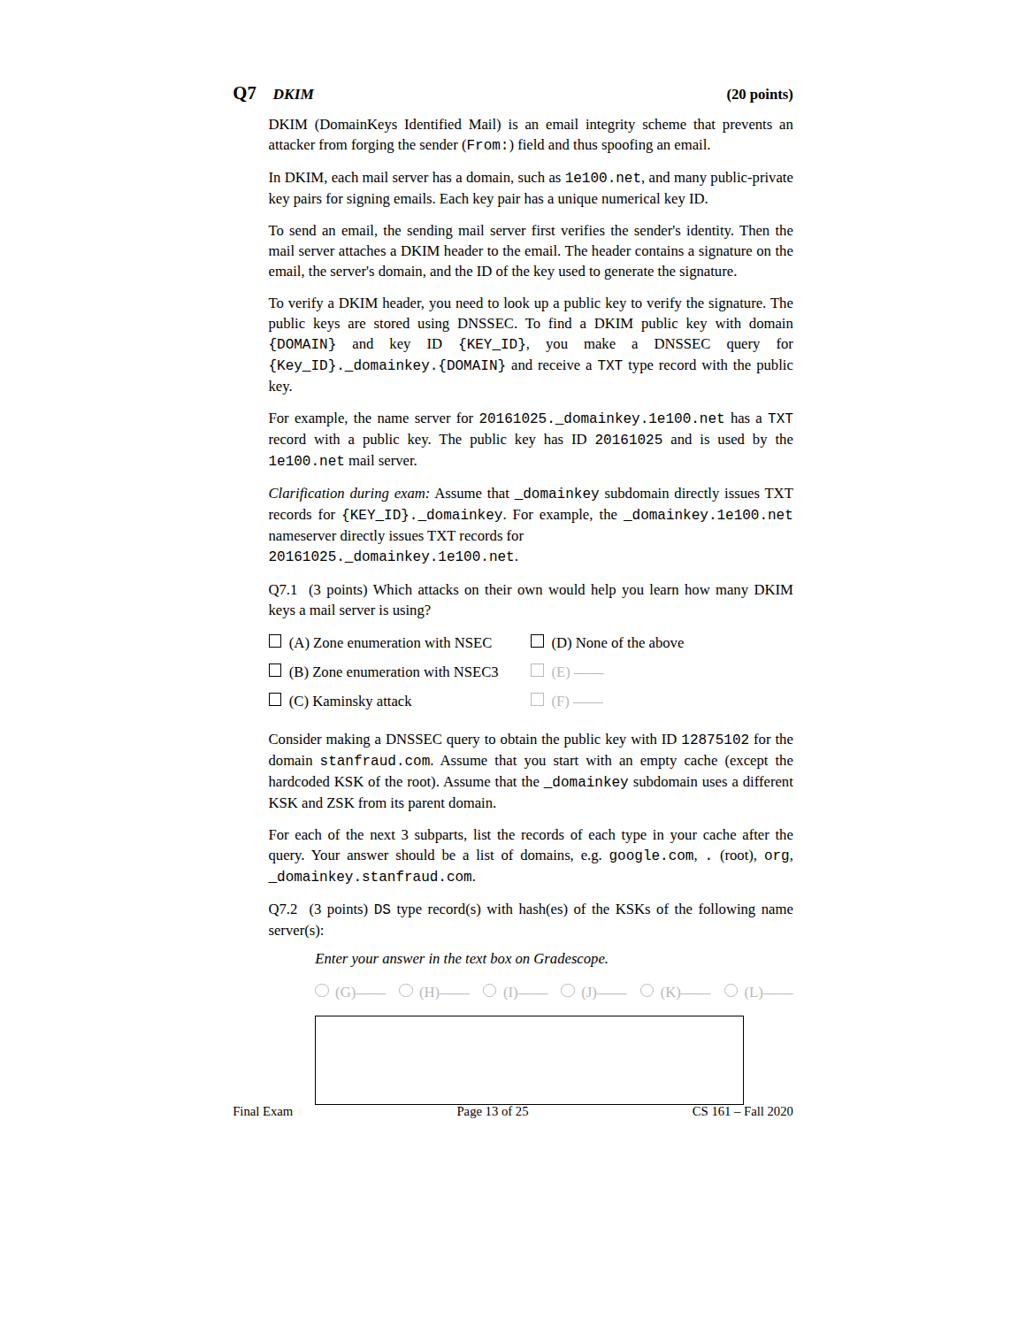Q7 DKIM (20 points)
DKIM (DomainKeys Identified Mail) is an email integrity scheme that prevents an attacker from forging the sender (From:) field and thus spoofing an email.
In DKIM, each mail server has a domain, such as 1e100.net, and many public-private key pairs for signing emails. Each key pair has a unique numerical key ID.
To send an email, the sending mail server first verifies the sender's identity. Then the mail server attaches a DKIM header to the email. The header contains a signature on the email, the server's domain, and the ID of the key used to generate the signature.
To verify a DKIM header, you need to look up a public key to verify the signature. The public keys are stored using DNSSEC. To find a DKIM public key with domain {DOMAIN} and key ID {KEY_ID}, you make a DNSSEC query for {Key_ID}._domainkey.{DOMAIN} and receive a TXT type record with the public key.
For example, the name server for 20161025._domainkey.1e100.net has a TXT record with a public key. The public key has ID 20161025 and is used by the 1e100.net mail server.
Clarification during exam: Assume that _domainkey subdomain directly issues TXT records for {KEY_ID}._domainkey. For example, the _domainkey.1e100.net nameserver directly issues TXT records for
20161025._domainkey.1e100.net.
Q7.1 (3 points) Which attacks on their own would help you learn how many DKIM keys a mail server is using?
| (A) Zone enumeration with NSEC | (D) None of the above |
| (B) Zone enumeration with NSEC3 | (E) —— |
| (C) Kaminsky attack | (F) —— |
Consider making a DNSSEC query to obtain the public key with ID 12875102 for the domain stanfraud.com. Assume that you start with an empty cache (except the hardcoded KSK of the root). Assume that the _domainkey subdomain uses a different KSK and ZSK from its parent domain.
For each of the next 3 subparts, list the records of each type in your cache after the query. Your answer should be a list of domains, e.g. google.com, . (root), org, _domainkey.stanfraud.com.
Q7.2 (3 points) DS type record(s) with hash(es) of the KSKs of the following name server(s):
Enter your answer in the text box on Gradescope.
(G) —— (H) —— (I) —— (J) —— (K) —— (L) ——
Final Exam Page 13 of 25 CS 161 – Fall 2020